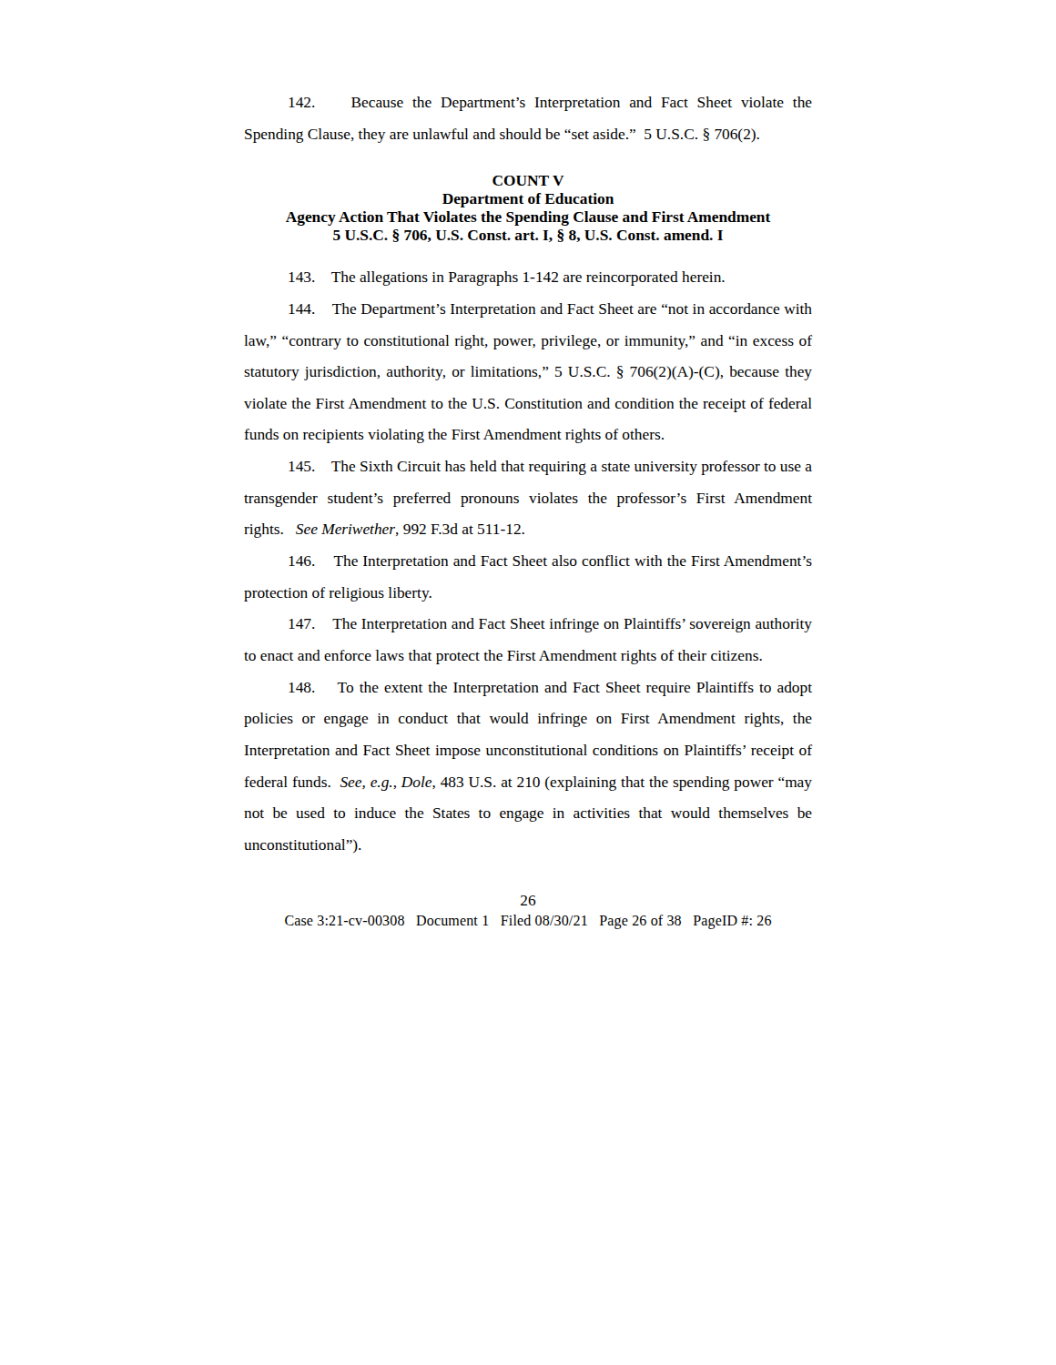142. Because the Department’s Interpretation and Fact Sheet violate the Spending Clause, they are unlawful and should be “set aside.” 5 U.S.C. § 706(2).
COUNT V Department of Education Agency Action That Violates the Spending Clause and First Amendment 5 U.S.C. § 706, U.S. Const. art. I, § 8, U.S. Const. amend. I
143. The allegations in Paragraphs 1-142 are reincorporated herein.
144. The Department’s Interpretation and Fact Sheet are “not in accordance with law,” “contrary to constitutional right, power, privilege, or immunity,” and “in excess of statutory jurisdiction, authority, or limitations,” 5 U.S.C. § 706(2)(A)-(C), because they violate the First Amendment to the U.S. Constitution and condition the receipt of federal funds on recipients violating the First Amendment rights of others.
145. The Sixth Circuit has held that requiring a state university professor to use a transgender student’s preferred pronouns violates the professor’s First Amendment rights. See Meriwether, 992 F.3d at 511-12.
146. The Interpretation and Fact Sheet also conflict with the First Amendment’s protection of religious liberty.
147. The Interpretation and Fact Sheet infringe on Plaintiffs’ sovereign authority to enact and enforce laws that protect the First Amendment rights of their citizens.
148. To the extent the Interpretation and Fact Sheet require Plaintiffs to adopt policies or engage in conduct that would infringe on First Amendment rights, the Interpretation and Fact Sheet impose unconstitutional conditions on Plaintiffs’ receipt of federal funds. See, e.g., Dole, 483 U.S. at 210 (explaining that the spending power “may not be used to induce the States to engage in activities that would themselves be unconstitutional”).
26
Case 3:21-cv-00308 Document 1 Filed 08/30/21 Page 26 of 38 PageID #: 26